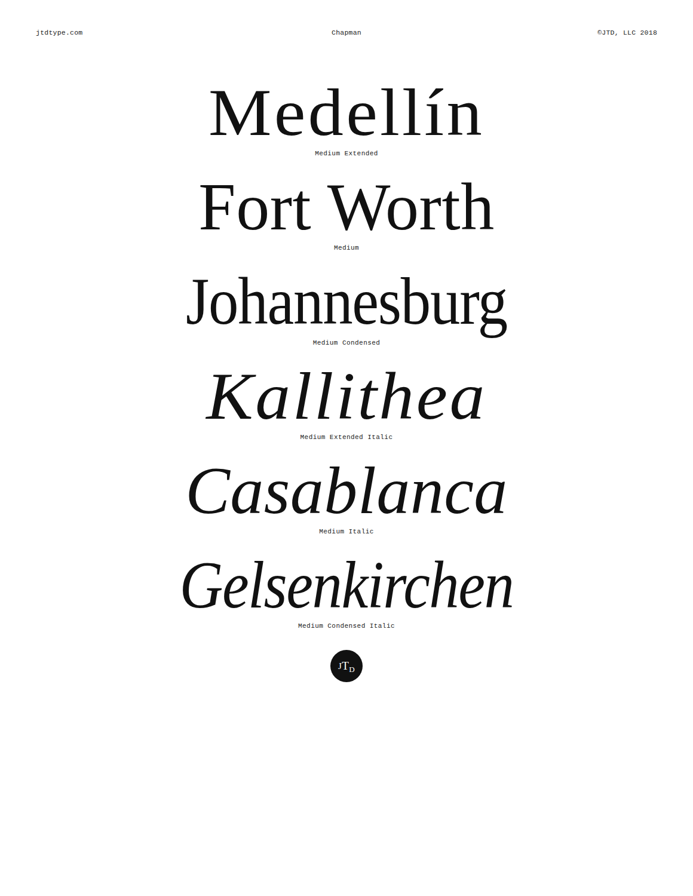jtdtype.com
Chapman
©JTD, LLC 2018
Medellín
Medium Extended
Fort Worth
Medium
Johannesburg
Medium Condensed
Kallithea
Medium Extended Italic
Casablanca
Medium Italic
Gelsenkirchen
Medium Condensed Italic
JTD